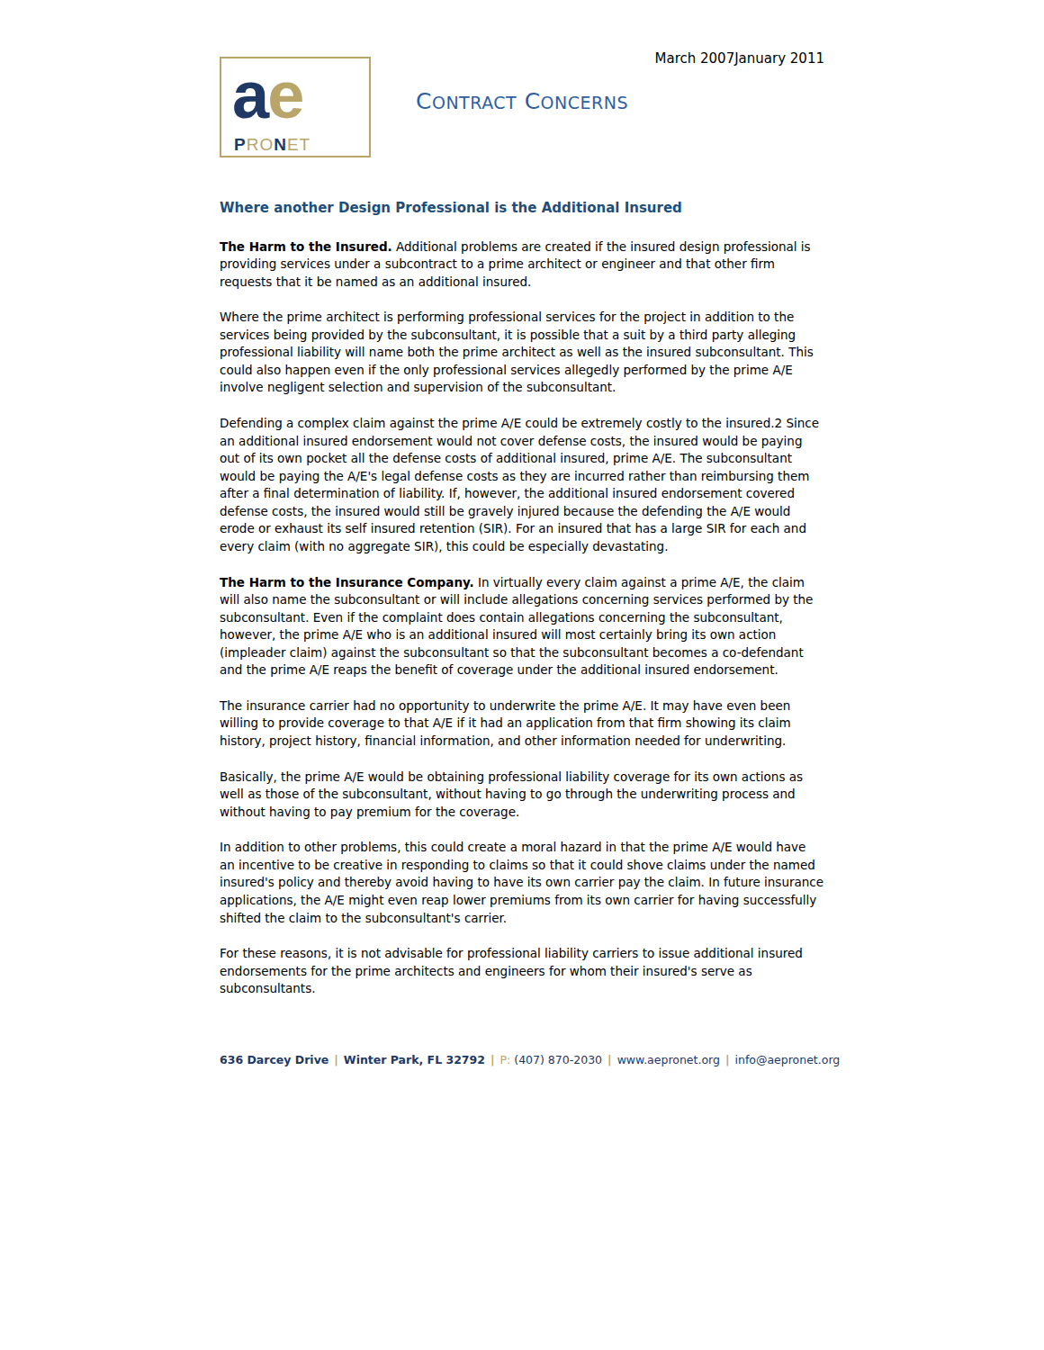ae
PRO NET
March 2007January 2011
CONTRACT CONCERNS
Where another Design Professional is the Additional Insured
The Harm to the Insured. Additional problems are created if the insured design professional is providing services under a subcontract to a prime architect or engineer and that other firm requests that it be named as an additional insured.
Where the prime architect is performing professional services for the project in addition to the services being provided by the subconsultant, it is possible that a suit by a third party alleging professional liability will name both the prime architect as well as the insured subconsultant. This could also happen even if the only professional services allegedly performed by the prime A/E involve negligent selection and supervision of the subconsultant.
Defending a complex claim against the prime A/E could be extremely costly to the insured.2 Since an additional insured endorsement would not cover defense costs, the insured would be paying out of its own pocket all the defense costs of additional insured, prime A/E. The subconsultant would be paying the A/E's legal defense costs as they are incurred rather than reimbursing them after a final determination of liability. If, however, the additional insured endorsement covered defense costs, the insured would still be gravely injured because the defending the A/E would erode or exhaust its self insured retention (SIR). For an insured that has a large SIR for each and every claim (with no aggregate SIR), this could be especially devastating.
The Harm to the Insurance Company. In virtually every claim against a prime A/E, the claim will also name the subconsultant or will include allegations concerning services performed by the subconsultant. Even if the complaint does contain allegations concerning the subconsultant, however, the prime A/E who is an additional insured will most certainly bring its own action (impleader claim) against the subconsultant so that the subconsultant becomes a co-defendant and the prime A/E reaps the benefit of coverage under the additional insured endorsement.
The insurance carrier had no opportunity to underwrite the prime A/E. It may have even been willing to provide coverage to that A/E if it had an application from that firm showing its claim history, project history, financial information, and other information needed for underwriting.
Basically, the prime A/E would be obtaining professional liability coverage for its own actions as well as those of the subconsultant, without having to go through the underwriting process and without having to pay premium for the coverage.
In addition to other problems, this could create a moral hazard in that the prime A/E would have an incentive to be creative in responding to claims so that it could shove claims under the named insured's policy and thereby avoid having to have its own carrier pay the claim. In future insurance applications, the A/E might even reap lower premiums from its own carrier for having successfully shifted the claim to the subconsultant's carrier.
For these reasons, it is not advisable for professional liability carriers to issue additional insured endorsements for the prime architects and engineers for whom their insured's serve as subconsultants.
636 Darcey Drive|Winter Park, FL 32792|P: (407) 870-2030|www.aepronet.org|info@aepronet.org